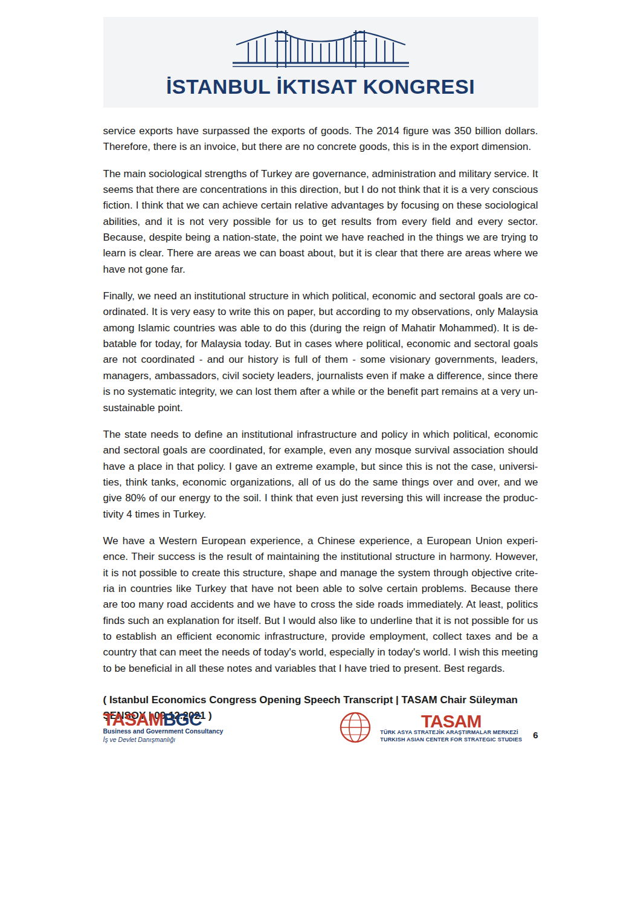İstanbul İktisat Kongresi
service exports have surpassed the exports of goods. The 2014 figure was 350 billion dollars. Therefore, there is an invoice, but there are no concrete goods, this is in the export dimension.
The main sociological strengths of Turkey are governance, administration and military service. It seems that there are concentrations in this direction, but I do not think that it is a very conscious fiction. I think that we can achieve certain relative advantages by focusing on these sociological abilities, and it is not very possible for us to get results from every field and every sector. Because, despite being a nation-state, the point we have reached in the things we are trying to learn is clear. There are areas we can boast about, but it is clear that there are areas where we have not gone far.
Finally, we need an institutional structure in which political, economic and sectoral goals are coordinated. It is very easy to write this on paper, but according to my observations, only Malaysia among Islamic countries was able to do this (during the reign of Mahatir Mohammed). It is debatable for today, for Malaysia today. But in cases where political, economic and sectoral goals are not coordinated - and our history is full of them - some visionary governments, leaders, managers, ambassadors, civil society leaders, journalists even if make a difference, since there is no systematic integrity, we can lost them after a while or the benefit part remains at a very unsustainable point.
The state needs to define an institutional infrastructure and policy in which political, economic and sectoral goals are coordinated, for example, even any mosque survival association should have a place in that policy. I gave an extreme example, but since this is not the case, universities, think tanks, economic organizations, all of us do the same things over and over, and we give 80% of our energy to the soil. I think that even just reversing this will increase the productivity 4 times in Turkey.
We have a Western European experience, a Chinese experience, a European Union experience. Their success is the result of maintaining the institutional structure in harmony. However, it is not possible to create this structure, shape and manage the system through objective criteria in countries like Turkey that have not been able to solve certain problems. Because there are too many road accidents and we have to cross the side roads immediately. At least, politics finds such an explanation for itself. But I would also like to underline that it is not possible for us to establish an efficient economic infrastructure, provide employment, collect taxes and be a country that can meet the needs of today's world, especially in today's world. I wish this meeting to be beneficial in all these notes and variables that I have tried to present. Best regards.
( Istanbul Economics Congress Opening Speech Transcript | TASAM Chair Süleyman ŞENSOY | 09.12.2021 )
TASAMBGC
Business and Government Consultancy İş ve Devlet Danışmanlığı
TASAM
TÜRK ASYA STRATEJİK ARAŞTIRMALAR MERKEZİ TURKISH ASIAN CENTER FOR STRATEGIC STUDIES
6